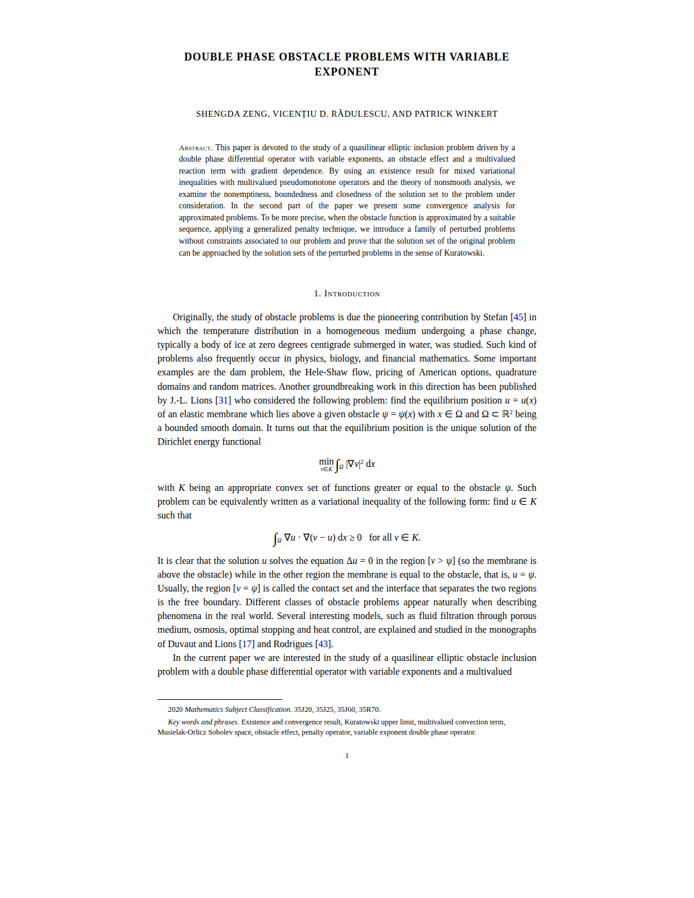DOUBLE PHASE OBSTACLE PROBLEMS WITH VARIABLE EXPONENT
SHENGDA ZENG, VICENȚIU D. RĂDULESCU, AND PATRICK WINKERT
Abstract. This paper is devoted to the study of a quasilinear elliptic inclusion problem driven by a double phase differential operator with variable exponents, an obstacle effect and a multivalued reaction term with gradient dependence. By using an existence result for mixed variational inequalities with multivalued pseudomonotone operators and the theory of nonsmooth analysis, we examine the nonemptiness, boundedness and closedness of the solution set to the problem under consideration. In the second part of the paper we present some convergence analysis for approximated problems. To be more precise, when the obstacle function is approximated by a suitable sequence, applying a generalized penalty technique, we introduce a family of perturbed problems without constraints associated to our problem and prove that the solution set of the original problem can be approached by the solution sets of the perturbed problems in the sense of Kuratowski.
1. Introduction
Originally, the study of obstacle problems is due the pioneering contribution by Stefan [45] in which the temperature distribution in a homogeneous medium undergoing a phase change, typically a body of ice at zero degrees centigrade submerged in water, was studied. Such kind of problems also frequently occur in physics, biology, and financial mathematics. Some important examples are the dam problem, the Hele-Shaw flow, pricing of American options, quadrature domains and random matrices. Another groundbreaking work in this direction has been published by J.-L. Lions [31] who considered the following problem: find the equilibrium position u = u(x) of an elastic membrane which lies above a given obstacle ψ = ψ(x) with x ∈ Ω and Ω ⊂ ℝ2 being a bounded smooth domain. It turns out that the equilibrium position is the unique solution of the Dirichlet energy functional
min v∈K∫Ω |∇v|2 dx
with K being an appropriate convex set of functions greater or equal to the obstacle ψ. Such problem can be equivalently written as a variational inequality of the following form: find u ∈ K such that
∫Ω ∇u · ∇(v − u) dx ≥ 0 for all v ∈ K.
It is clear that the solution u solves the equation Δu = 0 in the region [v > ψ] (so the membrane is above the obstacle) while in the other region the membrane is equal to the obstacle, that is, u = ψ. Usually, the region [v = ψ] is called the contact set and the interface that separates the two regions is the free boundary. Different classes of obstacle problems appear naturally when describing phenomena in the real world. Several interesting models, such as fluid filtration through porous medium, osmosis, optimal stopping and heat control, are explained and studied in the monographs of Duvaut and Lions [17] and Rodrigues [43].
In the current paper we are interested in the study of a quasilinear elliptic obstacle inclusion problem with a double phase differential operator with variable exponents and a multivalued
2020 Mathematics Subject Classification. 35J20, 35J25, 35J60, 35R70.
Key words and phrases. Existence and convergence result, Kuratowski upper limit, multivalued convection term, Musielak-Orlicz Sobolev space, obstacle effect, penalty operator, variable exponent double phase operator.
1